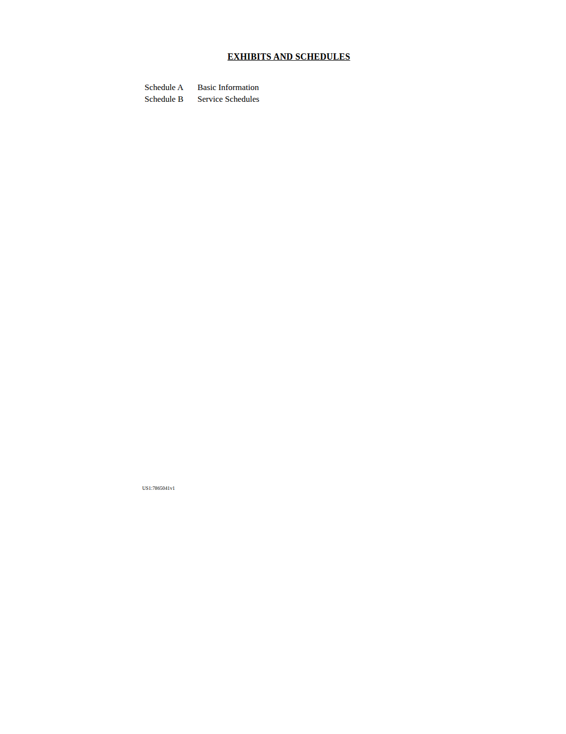EXHIBITS AND SCHEDULES
| Schedule A | Basic Information |
| Schedule B | Service Schedules |
US1:7865041v1